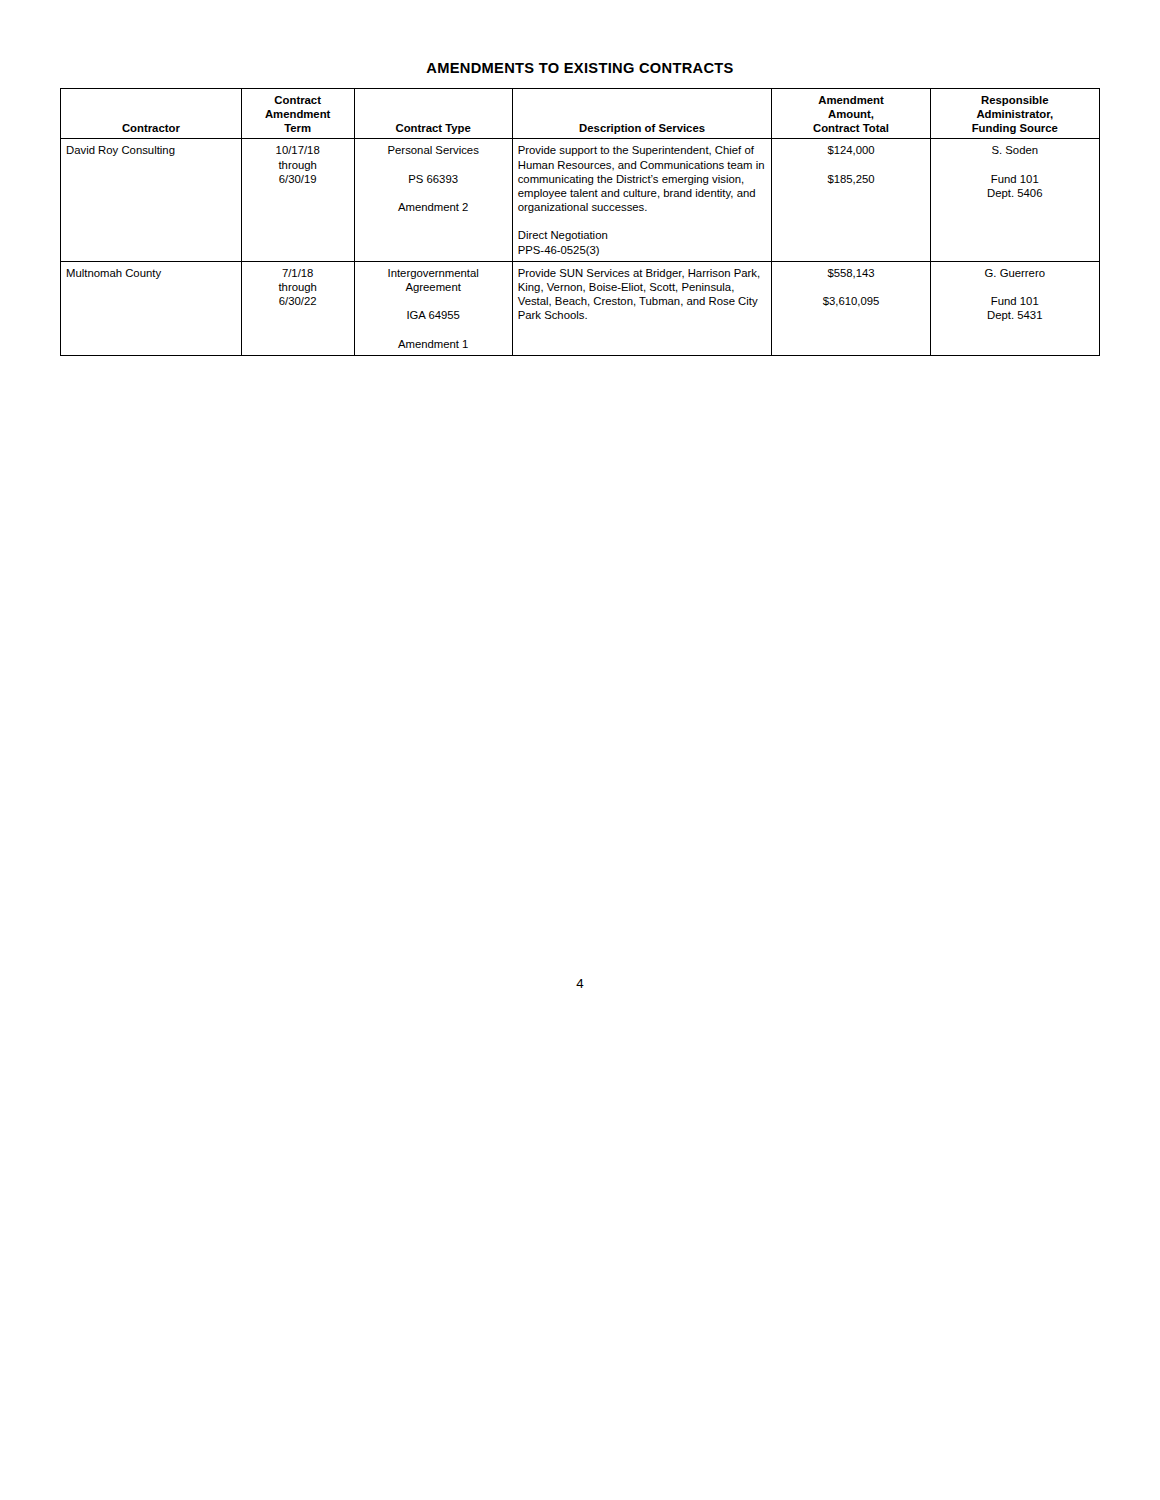AMENDMENTS TO EXISTING CONTRACTS
| Contractor | Contract Amendment Term | Contract Type | Description of Services | Amendment Amount, Contract Total | Responsible Administrator, Funding Source |
| --- | --- | --- | --- | --- | --- |
| David Roy Consulting | 10/17/18 through 6/30/19 | Personal Services PS 66393 Amendment 2 | Provide support to the Superintendent, Chief of Human Resources, and Communications team in communicating the District’s emerging vision, employee talent and culture, brand identity, and organizational successes. Direct Negotiation PPS-46-0525(3) | $124,000 $185,250 | S. Soden Fund 101 Dept. 5406 |
| Multnomah County | 7/1/18 through 6/30/22 | Intergovernmental Agreement IGA 64955 Amendment 1 | Provide SUN Services at Bridger, Harrison Park, King, Vernon, Boise-Eliot, Scott, Peninsula, Vestal, Beach, Creston, Tubman, and Rose City Park Schools. | $558,143 $3,610,095 | G. Guerrero Fund 101 Dept. 5431 |
4